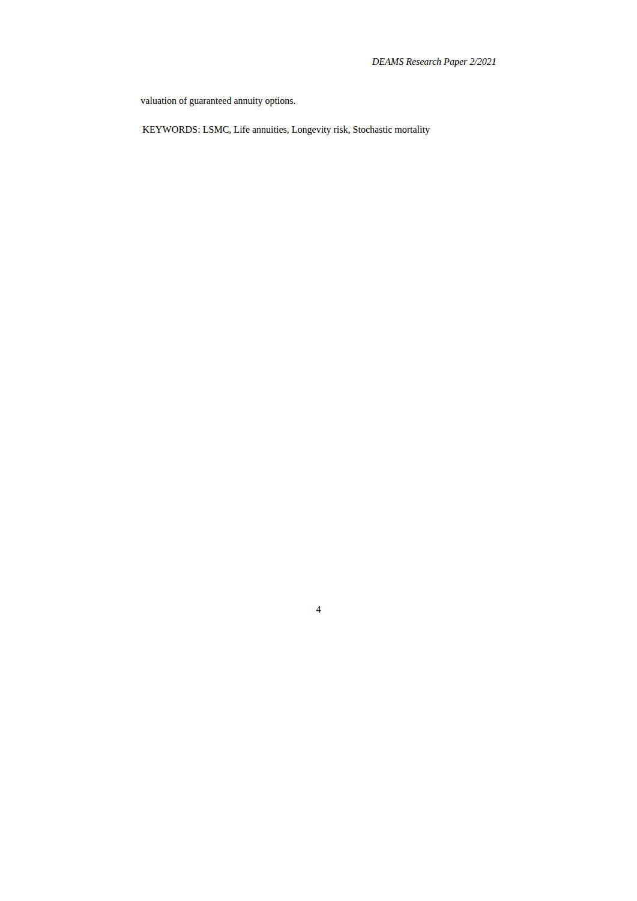DEAMS Research Paper 2/2021
valuation of guaranteed annuity options.
KEYWORDS: LSMC, Life annuities, Longevity risk, Stochastic mortality
4